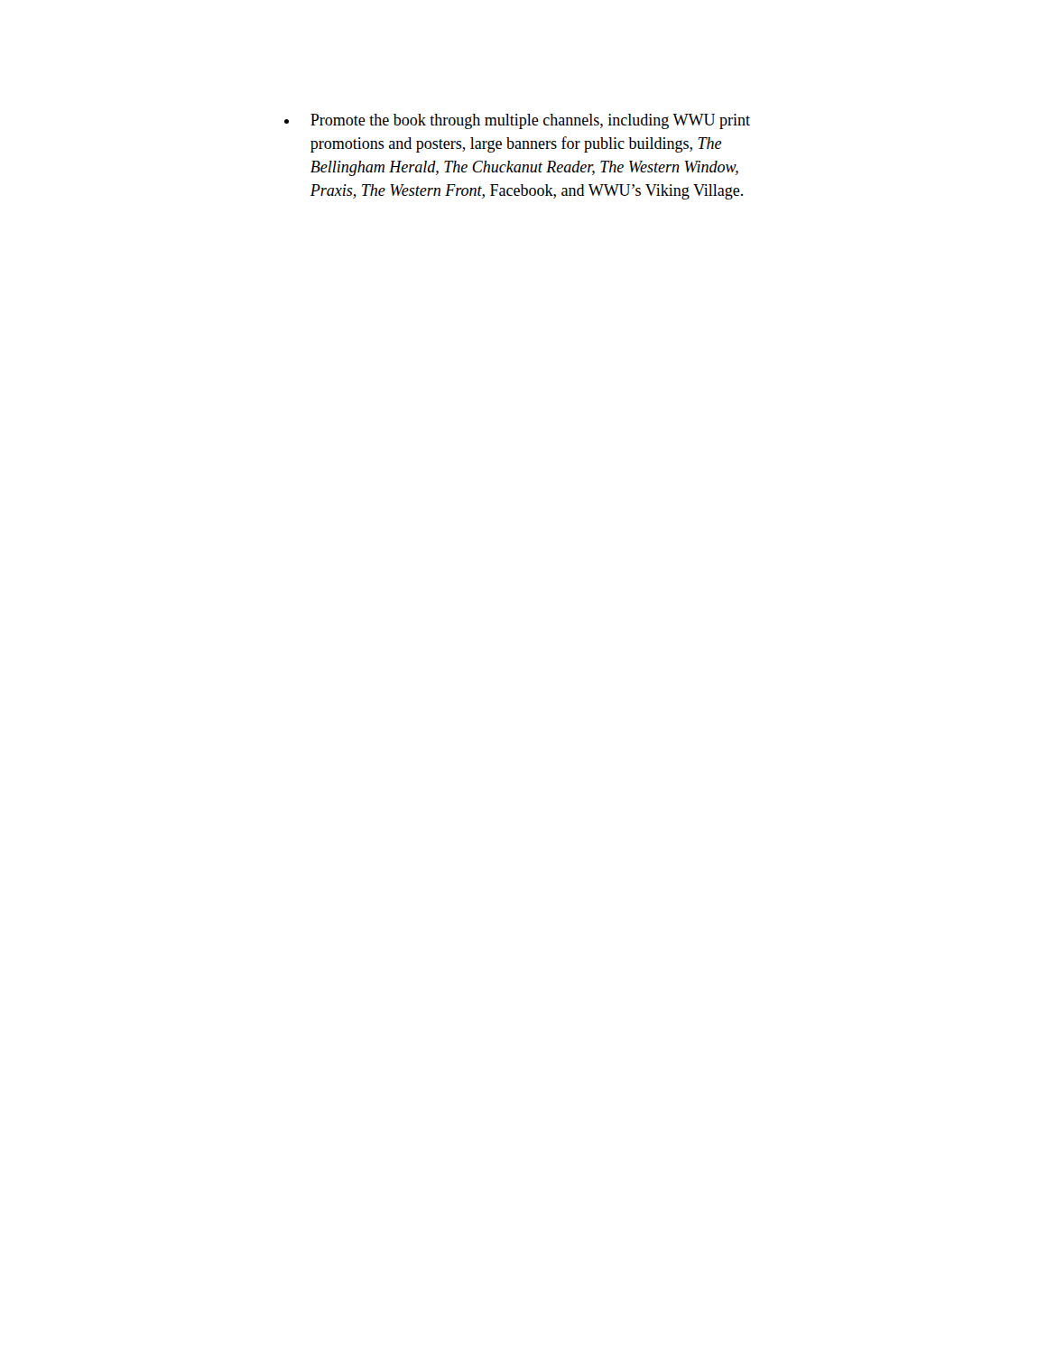Promote the book through multiple channels, including WWU print promotions and posters, large banners for public buildings, The Bellingham Herald, The Chuckanut Reader, The Western Window, Praxis, The Western Front, Facebook, and WWU’s Viking Village.